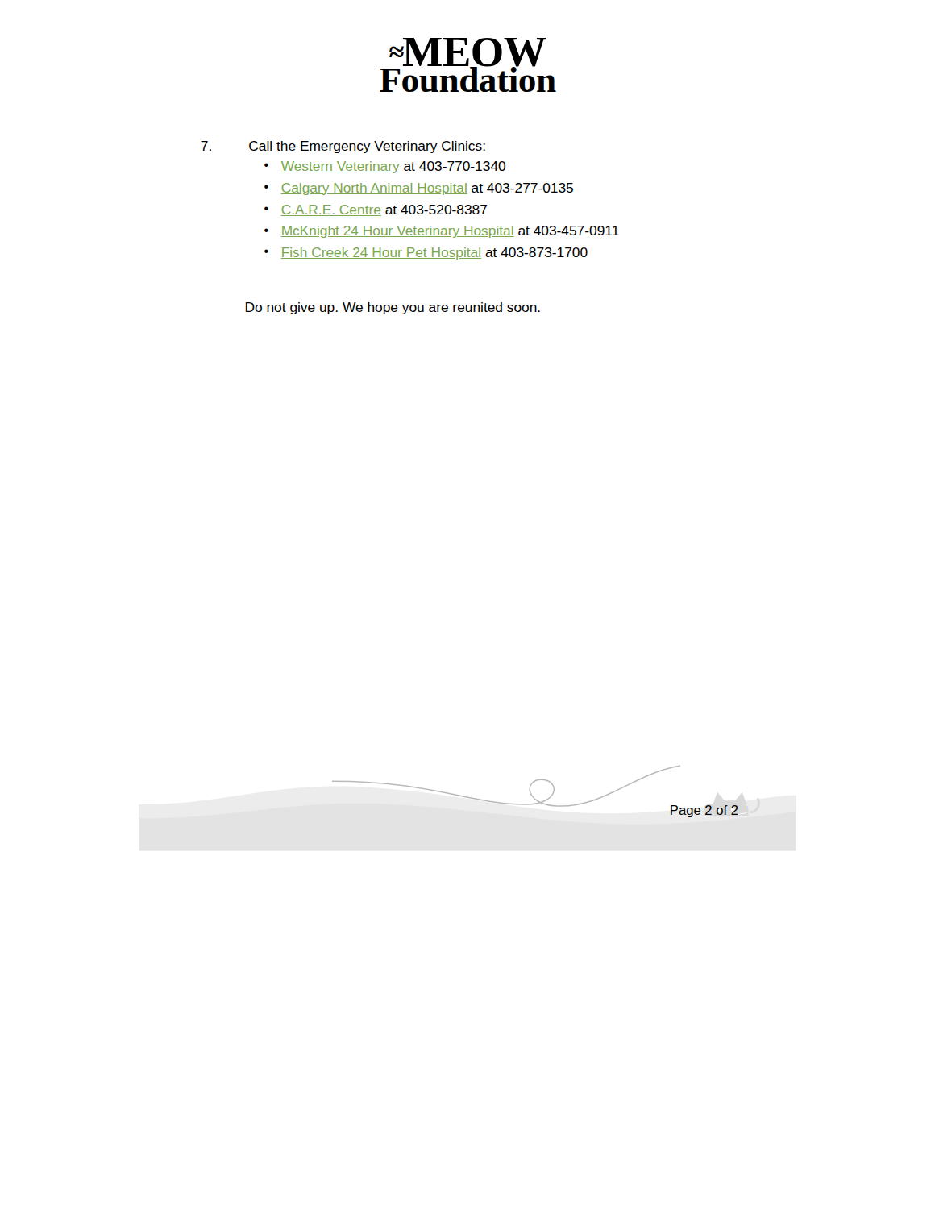MEOW Foundation
7.
Call the Emergency Veterinary Clinics:
Western Veterinary at 403-770-1340
Calgary North Animal Hospital at 403-277-0135
C.A.R.E. Centre at 403-520-8387
McKnight 24 Hour Veterinary Hospital at 403-457-0911
Fish Creek 24 Hour Pet Hospital at 403-873-1700
Do not give up. We hope you are reunited soon.
Page 2 of 2